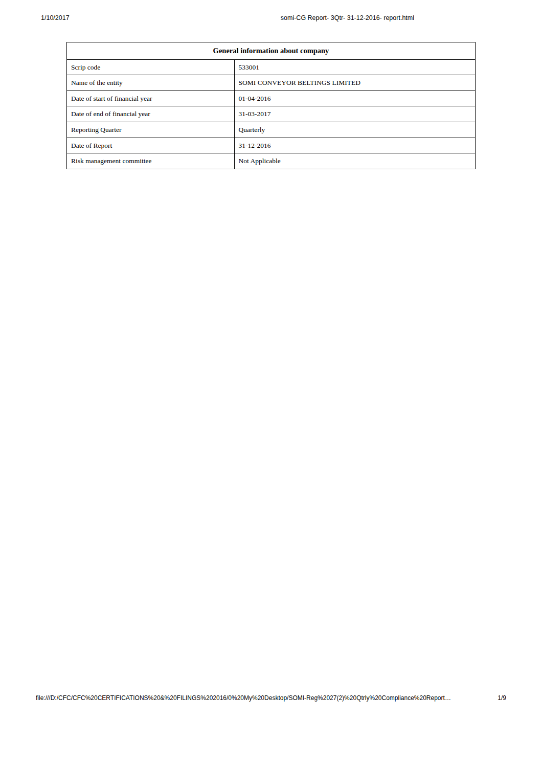1/10/2017
somi-CG Report- 3Qtr- 31-12-2016- report.html
| General information about company |
| --- |
| Scrip code | 533001 |
| Name of the entity | SOMI CONVEYOR BELTINGS LIMITED |
| Date of start of financial year | 01-04-2016 |
| Date of end of financial year | 31-03-2017 |
| Reporting Quarter | Quarterly |
| Date of Report | 31-12-2016 |
| Risk management committee | Not Applicable |
file:///D:/CFC/CFC%20CERTIFICATIONS%20&%20FILINGS%202016/0%20My%20Desktop/SOMI-Reg%2027(2)%20Qtrly%20Compliance%20Report…
1/9